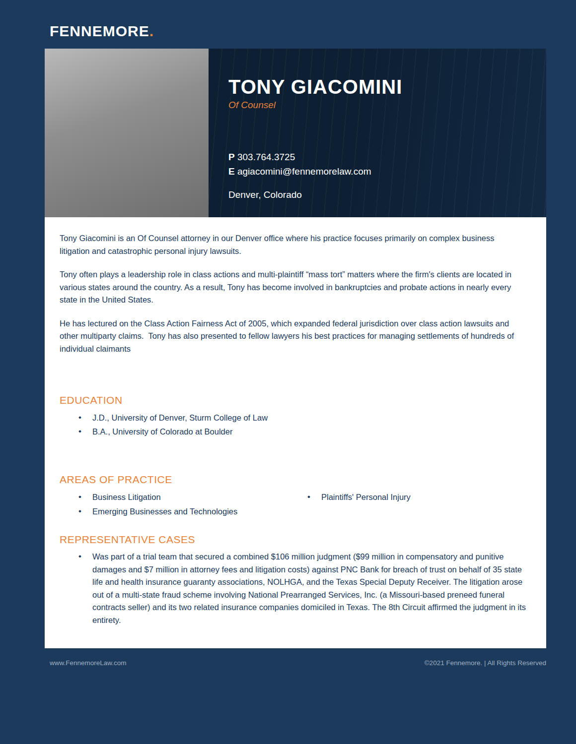FENNEMORE.
TONY GIACOMINI
Of Counsel
P 303.764.3725
E agiacomini@fennemorelaw.com
Denver, Colorado
Tony Giacomini is an Of Counsel attorney in our Denver office where his practice focuses primarily on complex business litigation and catastrophic personal injury lawsuits.
Tony often plays a leadership role in class actions and multi-plaintiff “mass tort” matters where the firm's clients are located in various states around the country. As a result, Tony has become involved in bankruptcies and probate actions in nearly every state in the United States.
He has lectured on the Class Action Fairness Act of 2005, which expanded federal jurisdiction over class action lawsuits and other multiparty claims. Tony has also presented to fellow lawyers his best practices for managing settlements of hundreds of individual claimants
EDUCATION
J.D., University of Denver, Sturm College of Law
B.A., University of Colorado at Boulder
AREAS OF PRACTICE
Business Litigation
Emerging Businesses and Technologies
Plaintiffs' Personal Injury
REPRESENTATIVE CASES
Was part of a trial team that secured a combined $106 million judgment ($99 million in compensatory and punitive damages and $7 million in attorney fees and litigation costs) against PNC Bank for breach of trust on behalf of 35 state life and health insurance guaranty associations, NOLHGA, and the Texas Special Deputy Receiver. The litigation arose out of a multi-state fraud scheme involving National Prearranged Services, Inc. (a Missouri-based preneed funeral contracts seller) and its two related insurance companies domiciled in Texas. The 8th Circuit affirmed the judgment in its entirety.
www.FennemoreLaw.com
©2021 Fennemore. | All Rights Reserved